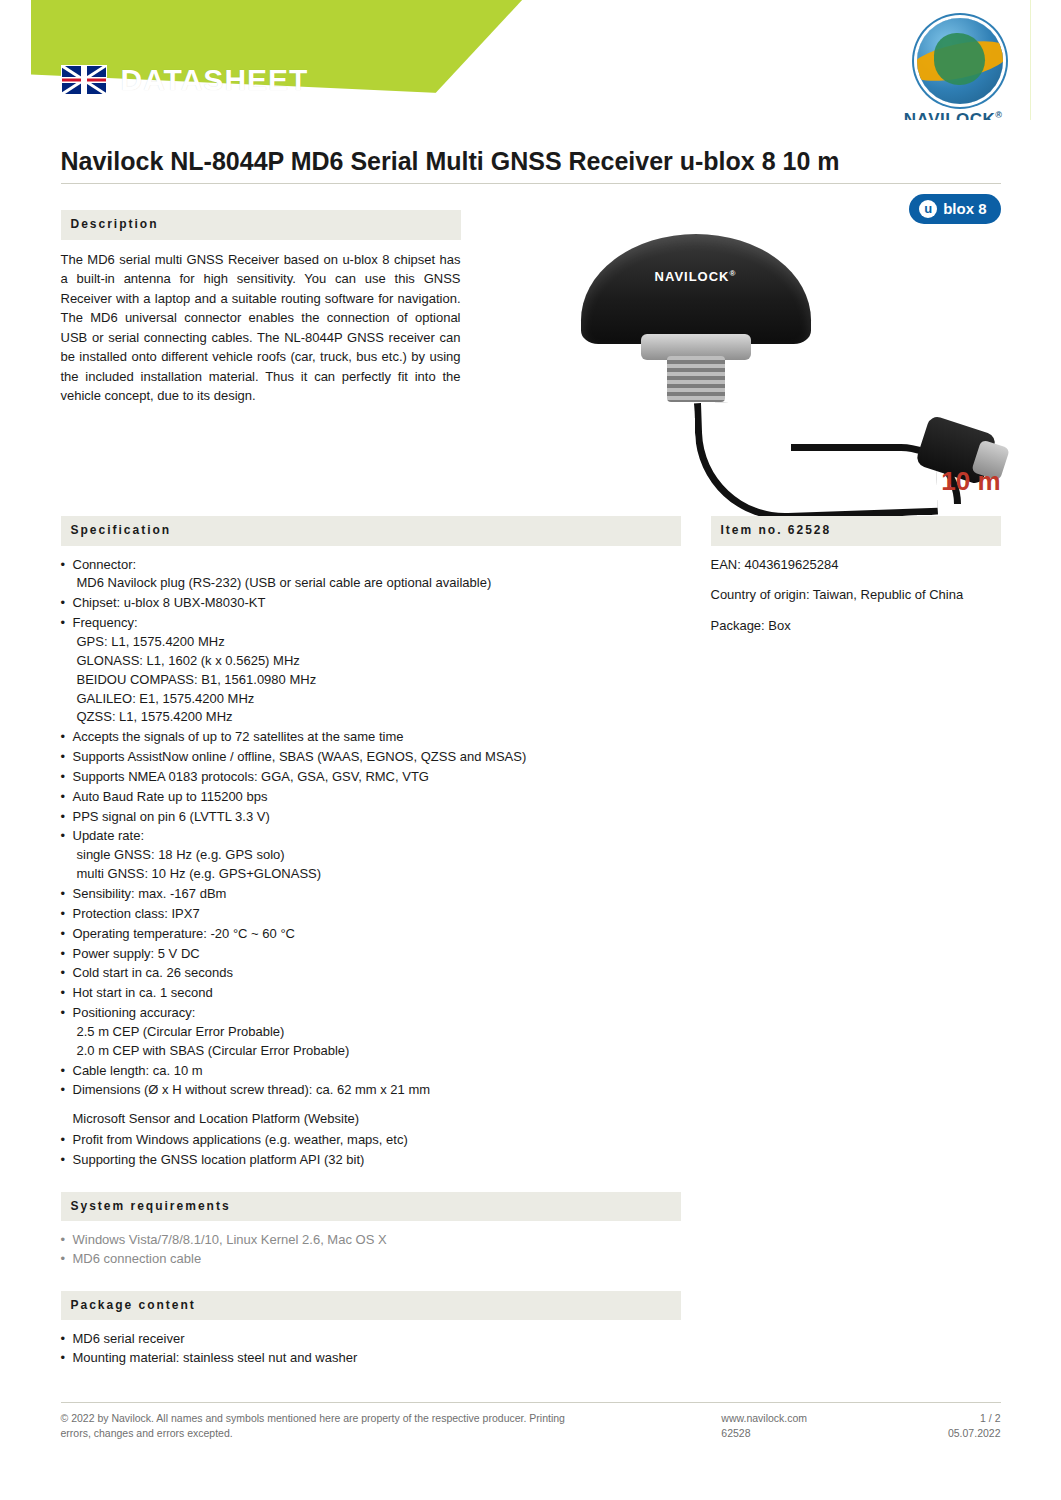DATASHEET
NAVILOCK®
Navilock NL-8044P MD6 Serial Multi GNSS Receiver u-blox 8 10 m
Description
The MD6 serial multi GNSS Receiver based on u-blox 8 chipset has a built-in antenna for high sensitivity. You can use this GNSS Receiver with a laptop and a suitable routing software for navigation. The MD6 universal connector enables the connection of optional USB or serial connecting cables. The NL-8044P GNSS receiver can be installed onto different vehicle roofs (car, truck, bus etc.) by using the included installation material. Thus it can perfectly fit into the vehicle concept, due to its design.
ublox 8
NAVILOCK®
10 m
Specification
Connector: MD6 Navilock plug (RS-232) (USB or serial cable are optional available)
Chipset: u-blox 8 UBX-M8030-KT
Frequency: GPS: L1, 1575.4200 MHz GLONASS: L1, 1602 (k x 0.5625) MHz BEIDOU COMPASS: B1, 1561.0980 MHz GALILEO: E1, 1575.4200 MHz QZSS: L1, 1575.4200 MHz
Accepts the signals of up to 72 satellites at the same time
Supports AssistNow online / offline, SBAS (WAAS, EGNOS, QZSS and MSAS)
Supports NMEA 0183 protocols: GGA, GSA, GSV, RMC, VTG
Auto Baud Rate up to 115200 bps
PPS signal on pin 6 (LVTTL 3.3 V)
Update rate: single GNSS: 18 Hz (e.g. GPS solo) multi GNSS: 10 Hz (e.g. GPS+GLONASS)
Sensibility: max. -167 dBm
Protection class: IPX7
Operating temperature: -20 °C ~ 60 °C
Power supply: 5 V DC
Cold start in ca. 26 seconds
Hot start in ca. 1 second
Positioning accuracy: 2.5 m CEP (Circular Error Probable) 2.0 m CEP with SBAS (Circular Error Probable)
Cable length: ca. 10 m
Dimensions (Ø x H without screw thread): ca. 62 mm x 21 mm
Microsoft Sensor and Location Platform (Website)
Profit from Windows applications (e.g. weather, maps, etc)
Supporting the GNSS location platform API (32 bit)
System requirements
Windows Vista/7/8/8.1/10, Linux Kernel 2.6, Mac OS X
MD6 connection cable
Package content
MD6 serial receiver
Mounting material: stainless steel nut and washer
Item no. 62528
EAN: 4043619625284
Country of origin: Taiwan, Republic of China
Package: Box
© 2022 by Navilock. All names and symbols mentioned here are property of the respective producer. Printing errors, changes and errors excepted.
www.navilock.com
62528
1 / 2
05.07.2022